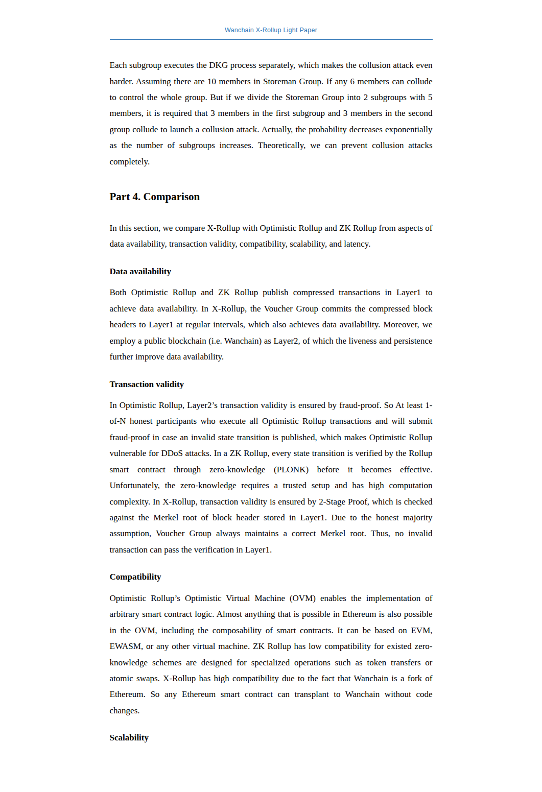Wanchain X-Rollup Light Paper
Each subgroup executes the DKG process separately, which makes the collusion attack even harder. Assuming there are 10 members in Storeman Group. If any 6 members can collude to control the whole group. But if we divide the Storeman Group into 2 subgroups with 5 members, it is required that 3 members in the first subgroup and 3 members in the second group collude to launch a collusion attack. Actually, the probability decreases exponentially as the number of subgroups increases. Theoretically, we can prevent collusion attacks completely.
Part 4. Comparison
In this section, we compare X-Rollup with Optimistic Rollup and ZK Rollup from aspects of data availability, transaction validity, compatibility, scalability, and latency.
Data availability
Both Optimistic Rollup and ZK Rollup publish compressed transactions in Layer1 to achieve data availability. In X-Rollup, the Voucher Group commits the compressed block headers to Layer1 at regular intervals, which also achieves data availability. Moreover, we employ a public blockchain (i.e. Wanchain) as Layer2, of which the liveness and persistence further improve data availability.
Transaction validity
In Optimistic Rollup, Layer2’s transaction validity is ensured by fraud-proof. So At least 1-of-N honest participants who execute all Optimistic Rollup transactions and will submit fraud-proof in case an invalid state transition is published, which makes Optimistic Rollup vulnerable for DDoS attacks. In a ZK Rollup, every state transition is verified by the Rollup smart contract through zero-knowledge (PLONK) before it becomes effective. Unfortunately, the zero-knowledge requires a trusted setup and has high computation complexity. In X-Rollup, transaction validity is ensured by 2-Stage Proof, which is checked against the Merkel root of block header stored in Layer1. Due to the honest majority assumption, Voucher Group always maintains a correct Merkel root. Thus, no invalid transaction can pass the verification in Layer1.
Compatibility
Optimistic Rollup’s Optimistic Virtual Machine (OVM) enables the implementation of arbitrary smart contract logic. Almost anything that is possible in Ethereum is also possible in the OVM, including the composability of smart contracts. It can be based on EVM, EWASM, or any other virtual machine. ZK Rollup has low compatibility for existed zero-knowledge schemes are designed for specialized operations such as token transfers or atomic swaps. X-Rollup has high compatibility due to the fact that Wanchain is a fork of Ethereum. So any Ethereum smart contract can transplant to Wanchain without code changes.
Scalability